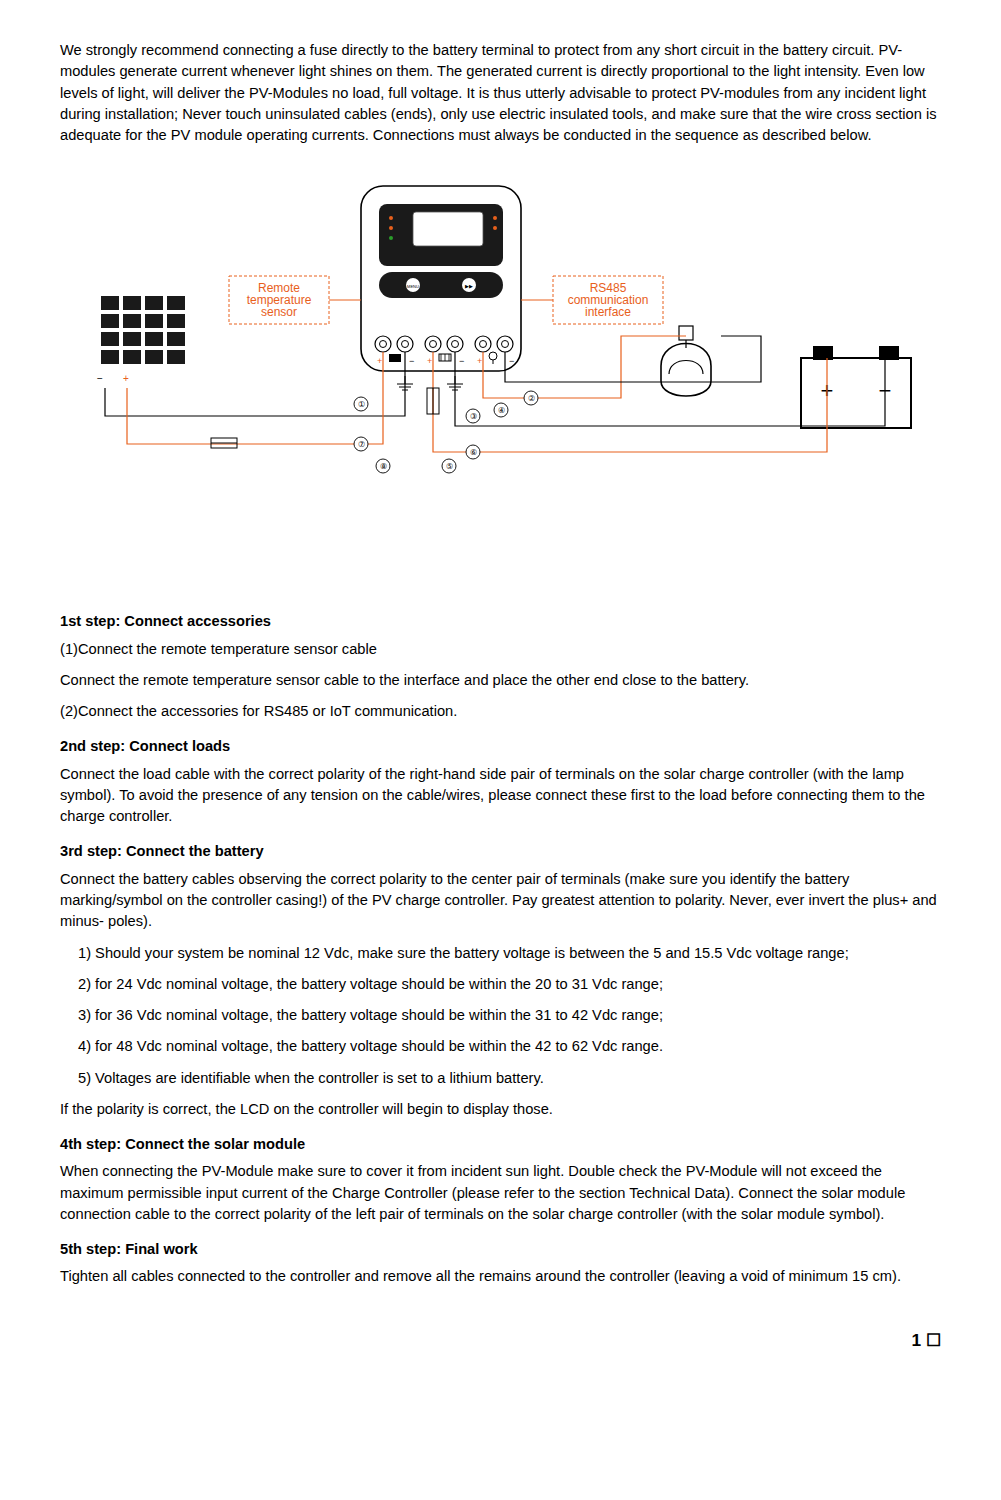We strongly recommend connecting a fuse directly to the battery terminal to protect from any short circuit in the battery circuit. PV-modules generate current whenever light shines on them. The generated current is directly proportional to the light intensity. Even low levels of light, will deliver the PV-Modules no load, full voltage. It is thus utterly advisable to protect PV-modules from any incident light during installation; Never touch uninsulated cables (ends), only use electric insulated tools, and make sure that the wire cross section is adequate for the PV module operating currents. Connections must always be conducted in the sequence as described below.
MENU ▶▶ + − + − + − Remote temperature sensor RS485 communication interface − + + − ① ② ③ ④ ⑤ ⑥ ⑦ ⑧
1st step: Connect accessories
(1)Connect the remote temperature sensor cable
Connect the remote temperature sensor cable to the interface and place the other end close to the battery.
(2)Connect the accessories for RS485 or IoT communication.
2nd step: Connect loads
Connect the load cable with the correct polarity of the right-hand side pair of terminals on the solar charge controller (with the lamp symbol). To avoid the presence of any tension on the cable/wires, please connect these first to the load before connecting them to the charge controller.
3rd step: Connect the battery
Connect the battery cables observing the correct polarity to the center pair of terminals (make sure you identify the battery marking/symbol on the controller casing!) of the PV charge controller. Pay greatest attention to polarity. Never, ever invert the plus+ and minus- poles).
1) Should your system be nominal 12 Vdc, make sure the battery voltage is between the 5 and 15.5 Vdc voltage range;
2) for 24 Vdc nominal voltage, the battery voltage should be within the 20 to 31 Vdc range;
3) for 36 Vdc nominal voltage, the battery voltage should be within the 31 to 42 Vdc range;
4) for 48 Vdc nominal voltage, the battery voltage should be within the 42 to 62 Vdc range.
5) Voltages are identifiable when the controller is set to a lithium battery.
If the polarity is correct, the LCD on the controller will begin to display those.
4th step: Connect the solar module
When connecting the PV-Module make sure to cover it from incident sun light. Double check the PV-Module will not exceed the maximum permissible input current of the Charge Controller (please refer to the section Technical Data). Connect the solar module connection cable to the correct polarity of the left pair of terminals on the solar charge controller (with the solar module symbol).
5th step: Final work
Tighten all cables connected to the controller and remove all the remains around the controller (leaving a void of minimum 15 cm).
1 ☐